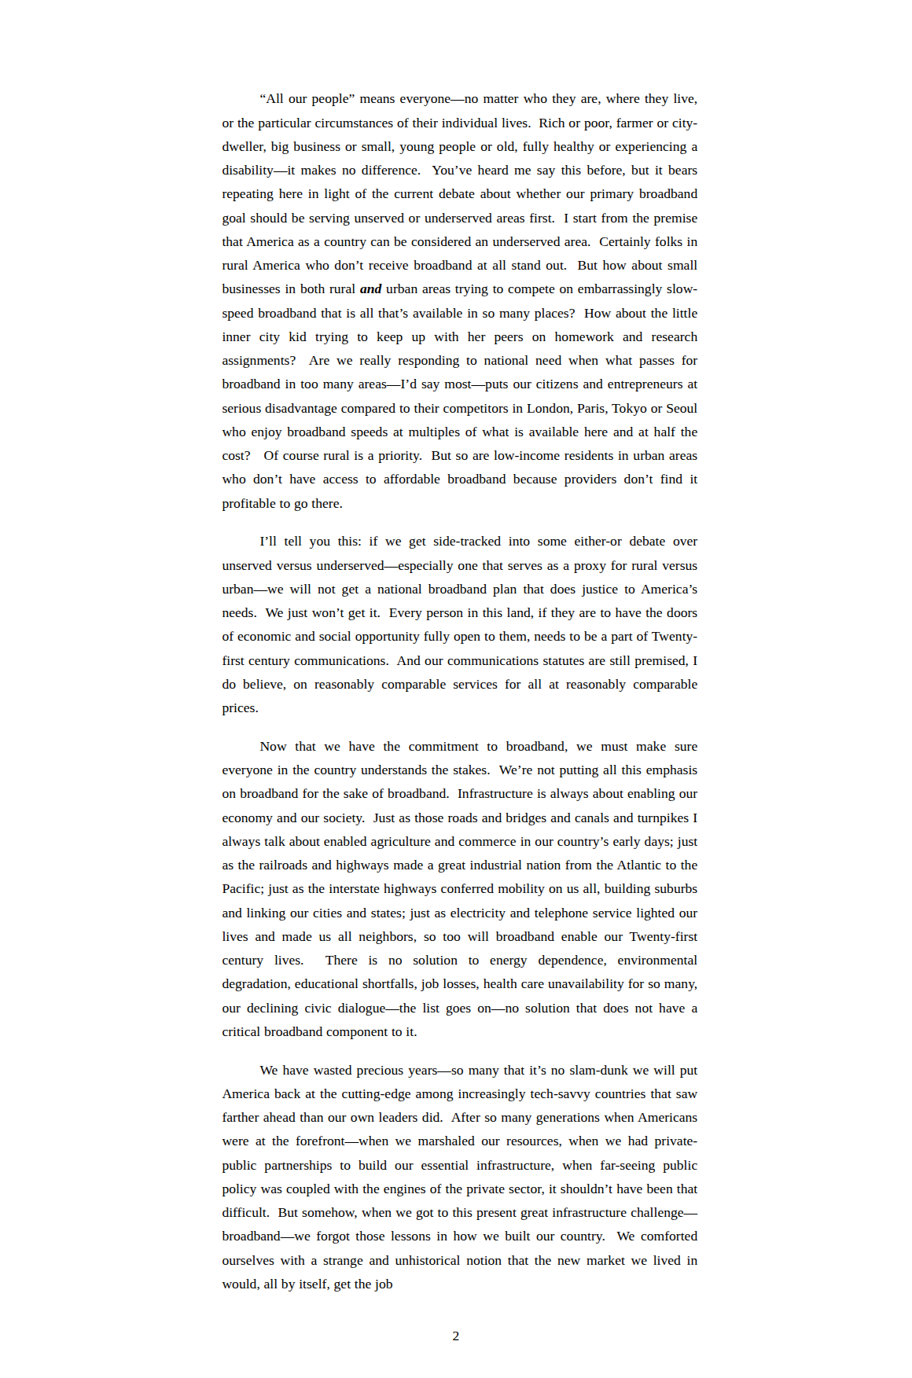“All our people” means everyone—no matter who they are, where they live, or the particular circumstances of their individual lives. Rich or poor, farmer or city-dweller, big business or small, young people or old, fully healthy or experiencing a disability—it makes no difference. You’ve heard me say this before, but it bears repeating here in light of the current debate about whether our primary broadband goal should be serving unserved or underserved areas first. I start from the premise that America as a country can be considered an underserved area. Certainly folks in rural America who don’t receive broadband at all stand out. But how about small businesses in both rural and urban areas trying to compete on embarrassingly slow-speed broadband that is all that’s available in so many places? How about the little inner city kid trying to keep up with her peers on homework and research assignments? Are we really responding to national need when what passes for broadband in too many areas—I’d say most—puts our citizens and entrepreneurs at serious disadvantage compared to their competitors in London, Paris, Tokyo or Seoul who enjoy broadband speeds at multiples of what is available here and at half the cost? Of course rural is a priority. But so are low-income residents in urban areas who don’t have access to affordable broadband because providers don’t find it profitable to go there.
I’ll tell you this: if we get side-tracked into some either-or debate over unserved versus underserved—especially one that serves as a proxy for rural versus urban—we will not get a national broadband plan that does justice to America’s needs. We just won’t get it. Every person in this land, if they are to have the doors of economic and social opportunity fully open to them, needs to be a part of Twenty-first century communications. And our communications statutes are still premised, I do believe, on reasonably comparable services for all at reasonably comparable prices.
Now that we have the commitment to broadband, we must make sure everyone in the country understands the stakes. We’re not putting all this emphasis on broadband for the sake of broadband. Infrastructure is always about enabling our economy and our society. Just as those roads and bridges and canals and turnpikes I always talk about enabled agriculture and commerce in our country’s early days; just as the railroads and highways made a great industrial nation from the Atlantic to the Pacific; just as the interstate highways conferred mobility on us all, building suburbs and linking our cities and states; just as electricity and telephone service lighted our lives and made us all neighbors, so too will broadband enable our Twenty-first century lives. There is no solution to energy dependence, environmental degradation, educational shortfalls, job losses, health care unavailability for so many, our declining civic dialogue—the list goes on—no solution that does not have a critical broadband component to it.
We have wasted precious years—so many that it’s no slam-dunk we will put America back at the cutting-edge among increasingly tech-savvy countries that saw farther ahead than our own leaders did. After so many generations when Americans were at the forefront—when we marshaled our resources, when we had private-public partnerships to build our essential infrastructure, when far-seeing public policy was coupled with the engines of the private sector, it shouldn’t have been that difficult. But somehow, when we got to this present great infrastructure challenge—broadband—we forgot those lessons in how we built our country. We comforted ourselves with a strange and unhistorical notion that the new market we lived in would, all by itself, get the job
2